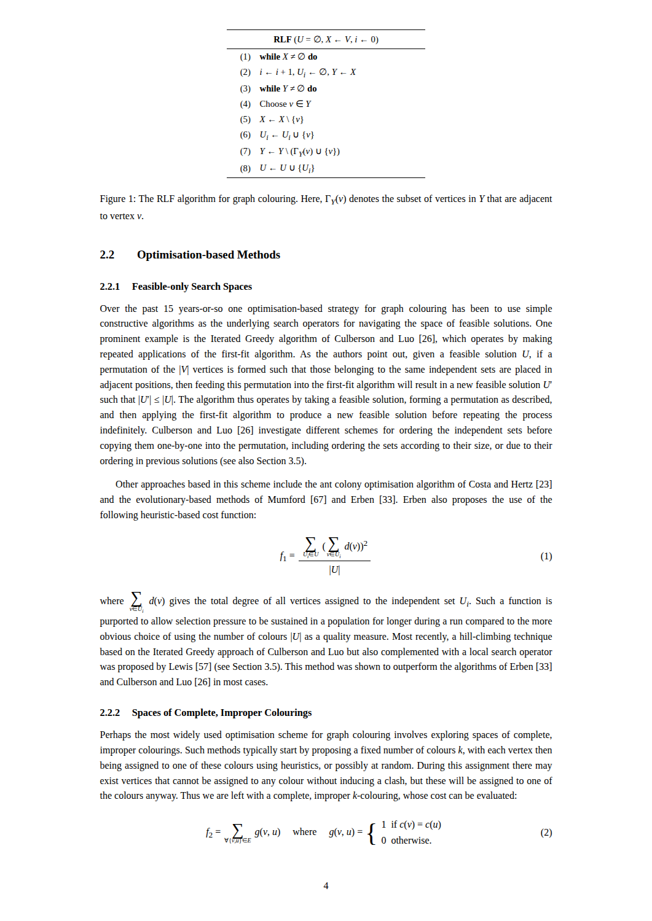| RLF ( U = ∅, X ← V , i ← 0) |
| (1) | while X ≠ ∅ do |
| (2) | i ← i + 1, U i ← ∅, Y ← X |
| (3) | while Y ≠ ∅ do |
| (4) | Choose v ∈ Y |
| (5) | X ← X \ { v } |
| (6) | U i ← U i ∪ { v } |
| (7) | Y ← Y \ (Γ Y ( v ) ∪ { v }) |
| (8) | U ← U ∪ { U i } |
Figure 1: The RLF algorithm for graph colouring. Here, ΓY(v) denotes the subset of vertices in Y that are adjacent to vertex v.
2.2 Optimisation-based Methods
2.2.1 Feasible-only Search Spaces
Over the past 15 years-or-so one optimisation-based strategy for graph colouring has been to use simple constructive algorithms as the underlying search operators for navigating the space of feasible solutions. One prominent example is the Iterated Greedy algorithm of Culberson and Luo [26], which operates by making repeated applications of the first-fit algorithm. As the authors point out, given a feasible solution U, if a permutation of the |V| vertices is formed such that those belonging to the same independent sets are placed in adjacent positions, then feeding this permutation into the first-fit algorithm will result in a new feasible solution U′ such that |U′| ≤ |U|. The algorithm thus operates by taking a feasible solution, forming a permutation as described, and then applying the first-fit algorithm to produce a new feasible solution before repeating the process indefinitely. Culberson and Luo [26] investigate different schemes for ordering the independent sets before copying them one-by-one into the permutation, including ordering the sets according to their size, or due to their ordering in previous solutions (see also Section 3.5).
Other approaches based in this scheme include the ant colony optimisation algorithm of Costa and Hertz [23] and the evolutionary-based methods of Mumford [67] and Erben [33]. Erben also proposes the use of the following heuristic-based cost function:
f1 = ∑Ui∈U (∑v∈Ui d(v))2 |U|
(1)
where ∑v∈Ui d(v) gives the total degree of all vertices assigned to the independent set Ui. Such a function is purported to allow selection pressure to be sustained in a population for longer during a run compared to the more obvious choice of using the number of colours |U| as a quality measure. Most recently, a hill-climbing technique based on the Iterated Greedy approach of Culberson and Luo but also complemented with a local search operator was proposed by Lewis [57] (see Section 3.5). This method was shown to outperform the algorithms of Erben [33] and Culberson and Luo [26] in most cases.
2.2.2 Spaces of Complete, Improper Colourings
Perhaps the most widely used optimisation scheme for graph colouring involves exploring spaces of complete, improper colourings. Such methods typically start by proposing a fixed number of colours k, with each vertex then being assigned to one of these colours using heuristics, or possibly at random. During this assignment there may exist vertices that cannot be assigned to any colour without inducing a clash, but these will be assigned to one of the colours anyway. Thus we are left with a complete, improper k-colouring, whose cost can be evaluated:
f2 = ∑∀{v,u}∈E g(v, u) where g(v, u) = {
| 1 | if c ( v ) = c ( u ) |
| 0 | otherwise. |
(2)
4